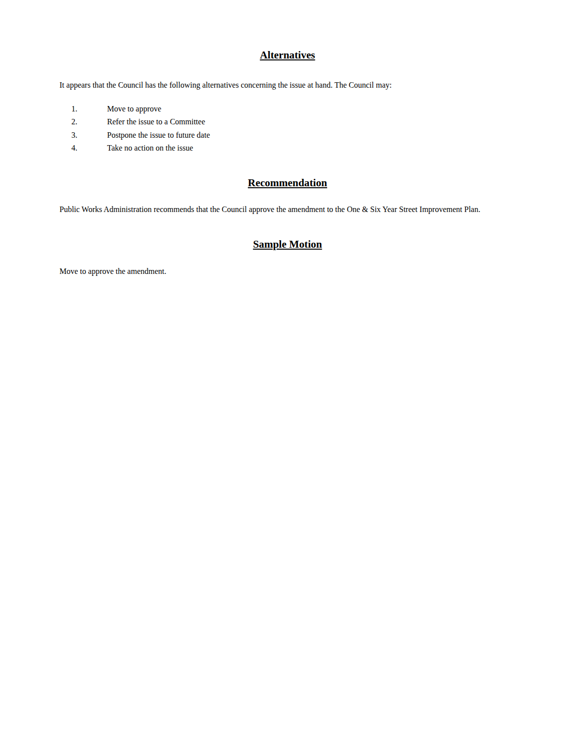Alternatives
It appears that the Council has the following alternatives concerning the issue at hand. The Council may:
Move to approve
Refer the issue to a Committee
Postpone the issue to future date
Take no action on the issue
Recommendation
Public Works Administration recommends that the Council approve the amendment to the One & Six Year Street Improvement Plan.
Sample Motion
Move to approve the amendment.